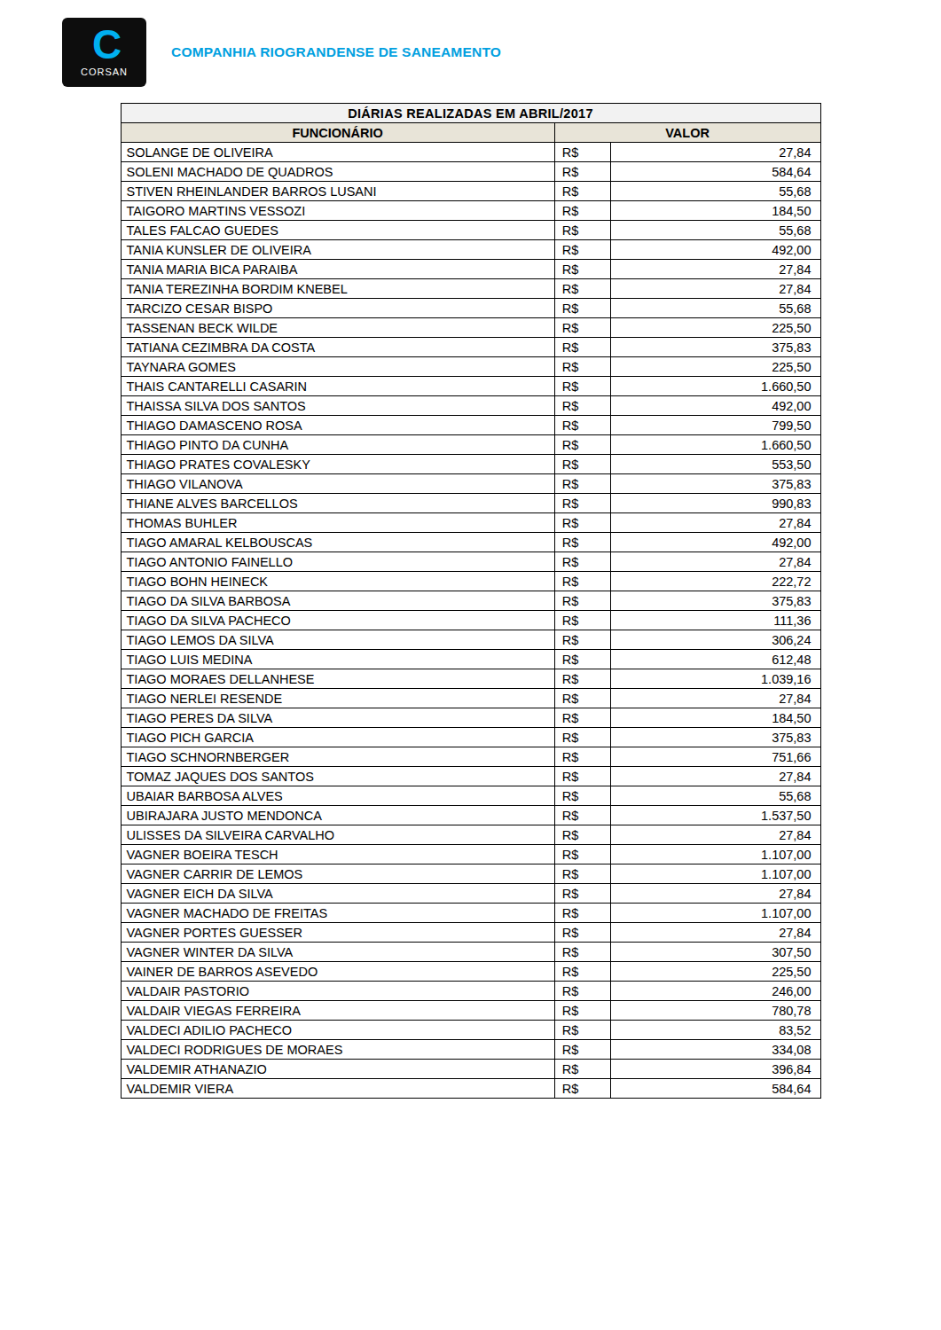C
CORSAN
COMPANHIA RIOGRANDENSE DE SANEAMENTO
| DIÁRIAS REALIZADAS EM ABRIL/2017 |
| --- |
| FUNCIONÁRIO | VALOR |
| SOLANGE DE OLIVEIRA | R$ | 27,84 |
| SOLENI MACHADO DE QUADROS | R$ | 584,64 |
| STIVEN RHEINLANDER BARROS LUSANI | R$ | 55,68 |
| TAIGORO MARTINS VESSOZI | R$ | 184,50 |
| TALES FALCAO GUEDES | R$ | 55,68 |
| TANIA KUNSLER DE OLIVEIRA | R$ | 492,00 |
| TANIA MARIA BICA PARAIBA | R$ | 27,84 |
| TANIA TEREZINHA BORDIM KNEBEL | R$ | 27,84 |
| TARCIZO CESAR BISPO | R$ | 55,68 |
| TASSENAN BECK WILDE | R$ | 225,50 |
| TATIANA CEZIMBRA DA COSTA | R$ | 375,83 |
| TAYNARA GOMES | R$ | 225,50 |
| THAIS CANTARELLI CASARIN | R$ | 1.660,50 |
| THAISSA SILVA DOS SANTOS | R$ | 492,00 |
| THIAGO DAMASCENO ROSA | R$ | 799,50 |
| THIAGO PINTO DA CUNHA | R$ | 1.660,50 |
| THIAGO PRATES COVALESKY | R$ | 553,50 |
| THIAGO VILANOVA | R$ | 375,83 |
| THIANE ALVES BARCELLOS | R$ | 990,83 |
| THOMAS BUHLER | R$ | 27,84 |
| TIAGO AMARAL KELBOUSCAS | R$ | 492,00 |
| TIAGO ANTONIO FAINELLO | R$ | 27,84 |
| TIAGO BOHN HEINECK | R$ | 222,72 |
| TIAGO DA SILVA BARBOSA | R$ | 375,83 |
| TIAGO DA SILVA PACHECO | R$ | 111,36 |
| TIAGO LEMOS DA SILVA | R$ | 306,24 |
| TIAGO LUIS MEDINA | R$ | 612,48 |
| TIAGO MORAES DELLANHESE | R$ | 1.039,16 |
| TIAGO NERLEI RESENDE | R$ | 27,84 |
| TIAGO PERES DA SILVA | R$ | 184,50 |
| TIAGO PICH GARCIA | R$ | 375,83 |
| TIAGO SCHNORNBERGER | R$ | 751,66 |
| TOMAZ JAQUES DOS SANTOS | R$ | 27,84 |
| UBAIAR BARBOSA ALVES | R$ | 55,68 |
| UBIRAJARA JUSTO MENDONCA | R$ | 1.537,50 |
| ULISSES DA SILVEIRA CARVALHO | R$ | 27,84 |
| VAGNER BOEIRA TESCH | R$ | 1.107,00 |
| VAGNER CARRIR DE LEMOS | R$ | 1.107,00 |
| VAGNER EICH DA SILVA | R$ | 27,84 |
| VAGNER MACHADO DE FREITAS | R$ | 1.107,00 |
| VAGNER PORTES GUESSER | R$ | 27,84 |
| VAGNER WINTER DA SILVA | R$ | 307,50 |
| VAINER DE BARROS ASEVEDO | R$ | 225,50 |
| VALDAIR PASTORIO | R$ | 246,00 |
| VALDAIR VIEGAS FERREIRA | R$ | 780,78 |
| VALDECI ADILIO PACHECO | R$ | 83,52 |
| VALDECI RODRIGUES DE MORAES | R$ | 334,08 |
| VALDEMIR ATHANAZIO | R$ | 396,84 |
| VALDEMIR VIERA | R$ | 584,64 |